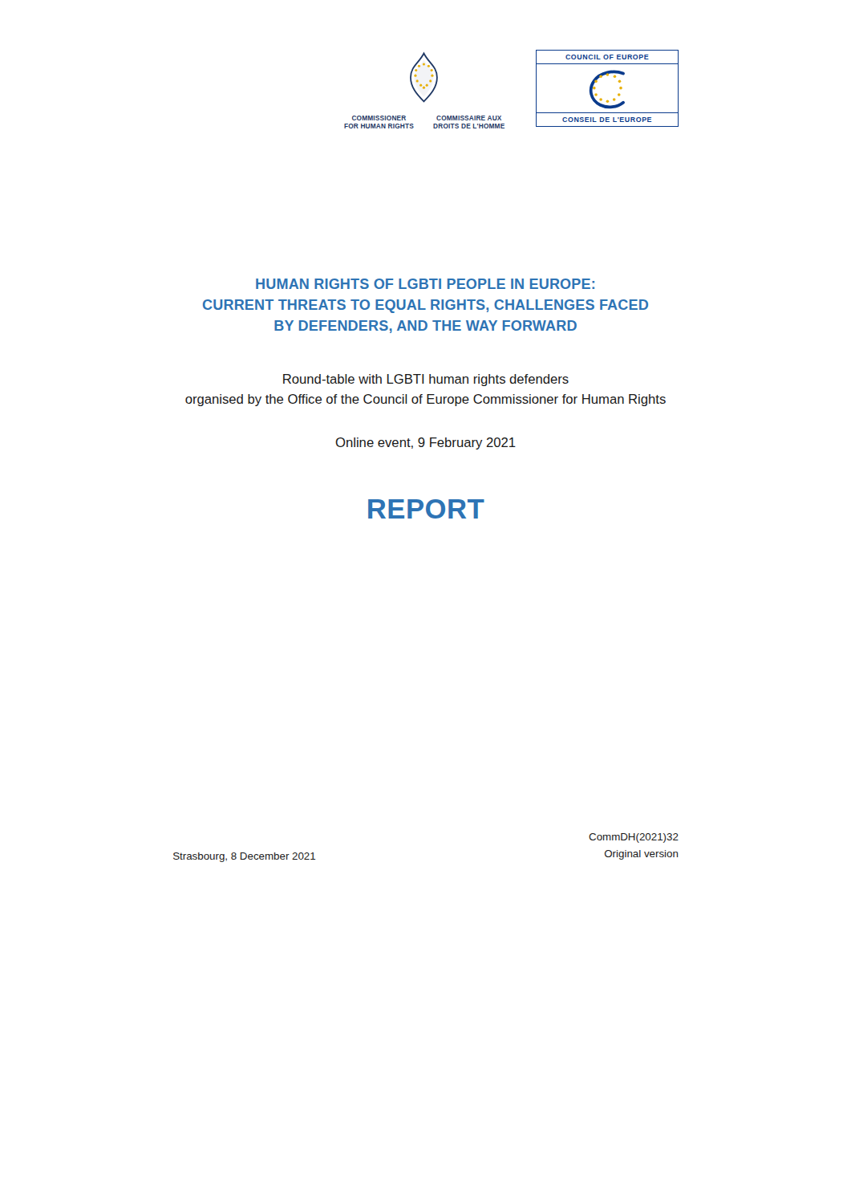Commissioner
for Human Rights
Commissaire aux
droits de l'homme
Council of Europe
Conseil de l'Europe
Human rights of LGBTI people in Europe:
current threats to equal rights, challenges faced
by defenders, and the way forward
Round-table with LGBTI human rights defenders
organised by the Office of the Council of Europe Commissioner for Human Rights
Online event, 9 February 2021
REPORT
Strasbourg, 8 December 2021
CommDH(2021)32
Original version